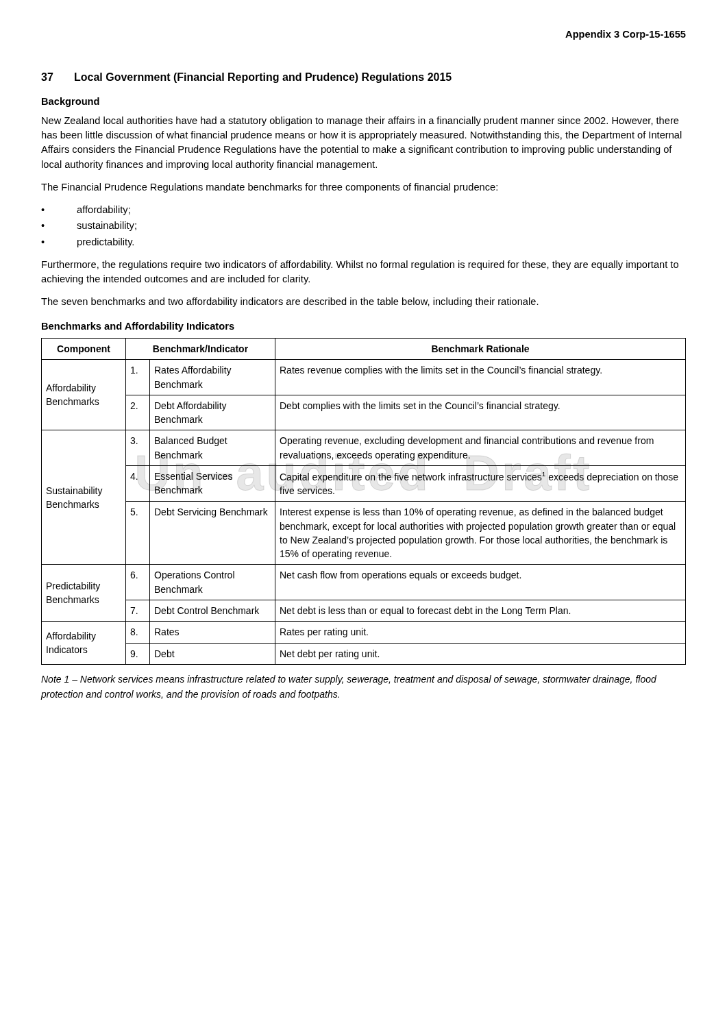Un–audited Draft
Appendix 3 Corp-15-1655
37 Local Government (Financial Reporting and Prudence) Regulations 2015
Background
New Zealand local authorities have had a statutory obligation to manage their affairs in a financially prudent manner since 2002. However, there has been little discussion of what financial prudence means or how it is appropriately measured. Notwithstanding this, the Department of Internal Affairs considers the Financial Prudence Regulations have the potential to make a significant contribution to improving public understanding of local authority finances and improving local authority financial management.
The Financial Prudence Regulations mandate benchmarks for three components of financial prudence:
affordability;
sustainability;
predictability.
Furthermore, the regulations require two indicators of affordability. Whilst no formal regulation is required for these, they are equally important to achieving the intended outcomes and are included for clarity.
The seven benchmarks and two affordability indicators are described in the table below, including their rationale.
Benchmarks and Affordability Indicators
| Component | Benchmark/Indicator | Benchmark Rationale |
| --- | --- | --- |
| Affordability Benchmarks | 1. | Rates Affordability Benchmark | Rates revenue complies with the limits set in the Council’s financial strategy. |
| 2. | Debt Affordability Benchmark | Debt complies with the limits set in the Council’s financial strategy. |
| Sustainability Benchmarks | 3. | Balanced Budget Benchmark | Operating revenue, excluding development and financial contributions and revenue from revaluations, exceeds operating expenditure. |
| 4. | Essential Services Benchmark | Capital expenditure on the five network infrastructure services 1 exceeds depreciation on those five services. |
| 5. | Debt Servicing Benchmark | Interest expense is less than 10% of operating revenue, as defined in the balanced budget benchmark, except for local authorities with projected population growth greater than or equal to New Zealand’s projected population growth. For those local authorities, the benchmark is 15% of operating revenue. |
| Predictability Benchmarks | 6. | Operations Control Benchmark | Net cash flow from operations equals or exceeds budget. |
| 7. | Debt Control Benchmark | Net debt is less than or equal to forecast debt in the Long Term Plan. |
| Affordability Indicators | 8. | Rates | Rates per rating unit. |
| 9. | Debt | Net debt per rating unit. |
Note 1 – Network services means infrastructure related to water supply, sewerage, treatment and disposal of sewage, stormwater drainage, flood protection and control works, and the provision of roads and footpaths.